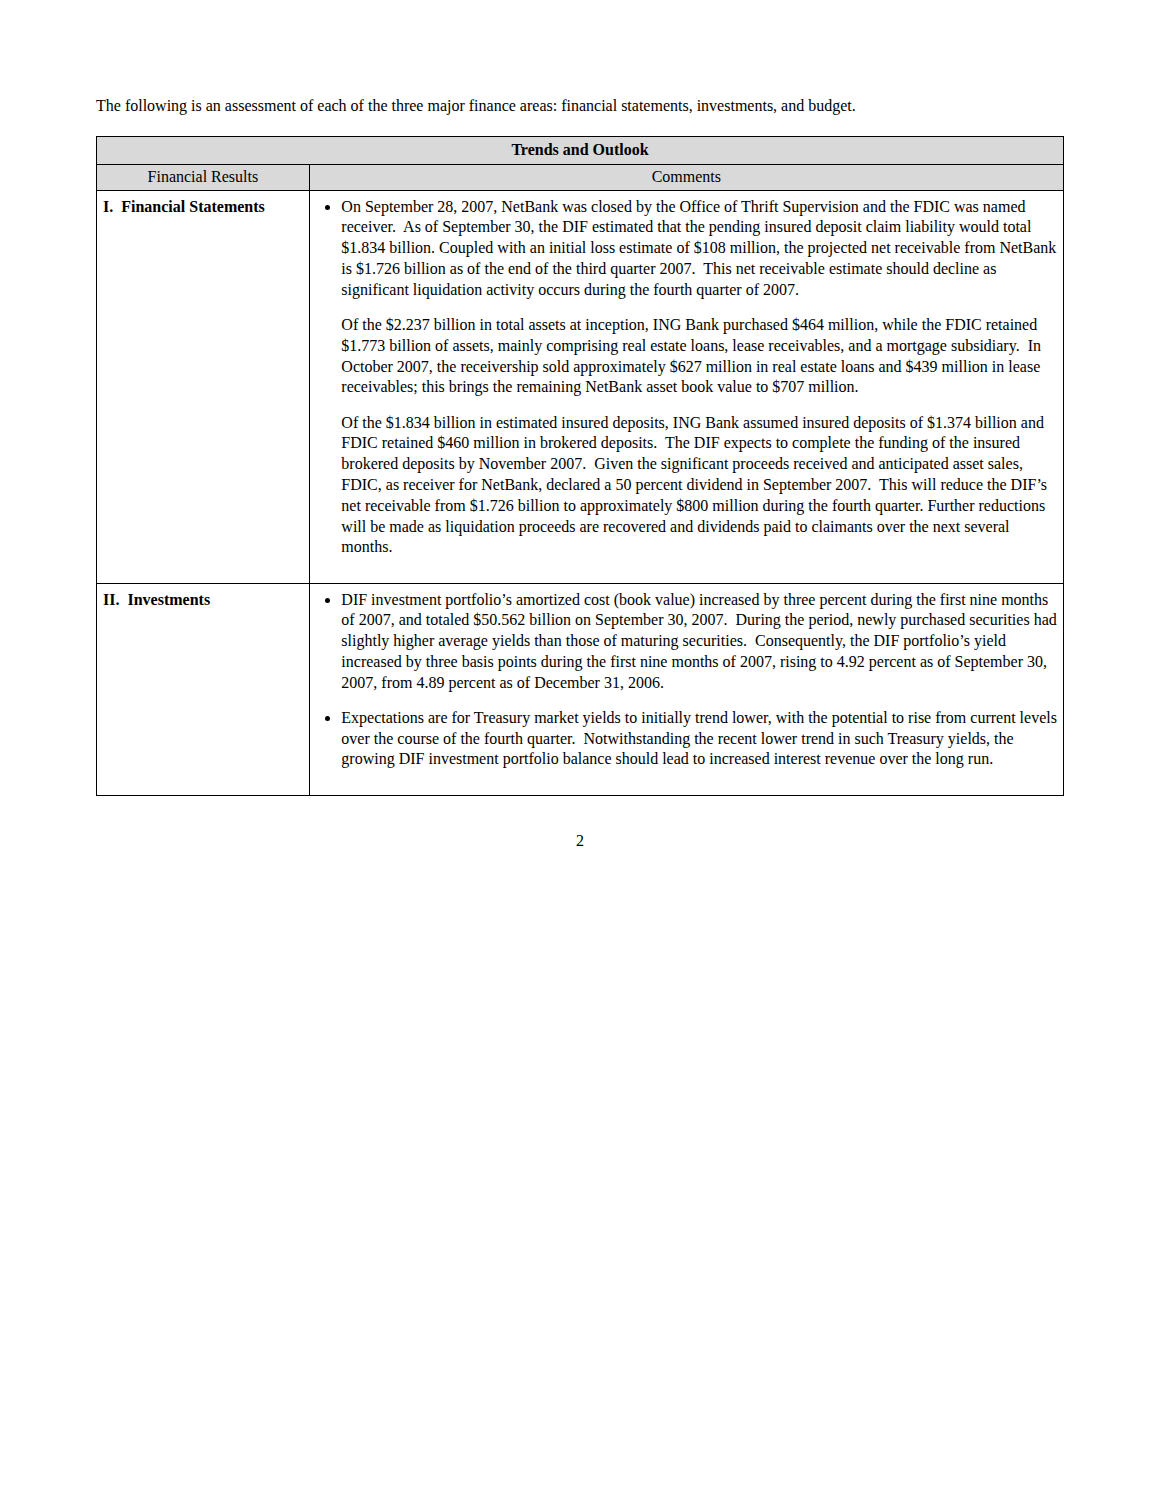The following is an assessment of each of the three major finance areas: financial statements, investments, and budget.
| Trends and Outlook |
| --- |
| Financial Results | Comments |
| I. Financial Statements | On September 28, 2007, NetBank was closed by the Office of Thrift Supervision and the FDIC was named receiver. As of September 30, the DIF estimated that the pending insured deposit claim liability would total $1.834 billion. Coupled with an initial loss estimate of $108 million, the projected net receivable from NetBank is $1.726 billion as of the end of the third quarter 2007. This net receivable estimate should decline as significant liquidation activity occurs during the fourth quarter of 2007. Of the $2.237 billion in total assets at inception, ING Bank purchased $464 million, while the FDIC retained $1.773 billion of assets, mainly comprising real estate loans, lease receivables, and a mortgage subsidiary. In October 2007, the receivership sold approximately $627 million in real estate loans and $439 million in lease receivables; this brings the remaining NetBank asset book value to $707 million. Of the $1.834 billion in estimated insured deposits, ING Bank assumed insured deposits of $1.374 billion and FDIC retained $460 million in brokered deposits. The DIF expects to complete the funding of the insured brokered deposits by November 2007. Given the significant proceeds received and anticipated asset sales, FDIC, as receiver for NetBank, declared a 50 percent dividend in September 2007. This will reduce the DIF’s net receivable from $1.726 billion to approximately $800 million during the fourth quarter. Further reductions will be made as liquidation proceeds are recovered and dividends paid to claimants over the next several months. |
| II. Investments | DIF investment portfolio’s amortized cost (book value) increased by three percent during the first nine months of 2007, and totaled $50.562 billion on September 30, 2007. During the period, newly purchased securities had slightly higher average yields than those of maturing securities. Consequently, the DIF portfolio’s yield increased by three basis points during the first nine months of 2007, rising to 4.92 percent as of September 30, 2007, from 4.89 percent as of December 31, 2006. Expectations are for Treasury market yields to initially trend lower, with the potential to rise from current levels over the course of the fourth quarter. Notwithstanding the recent lower trend in such Treasury yields, the growing DIF investment portfolio balance should lead to increased interest revenue over the long run. |
2